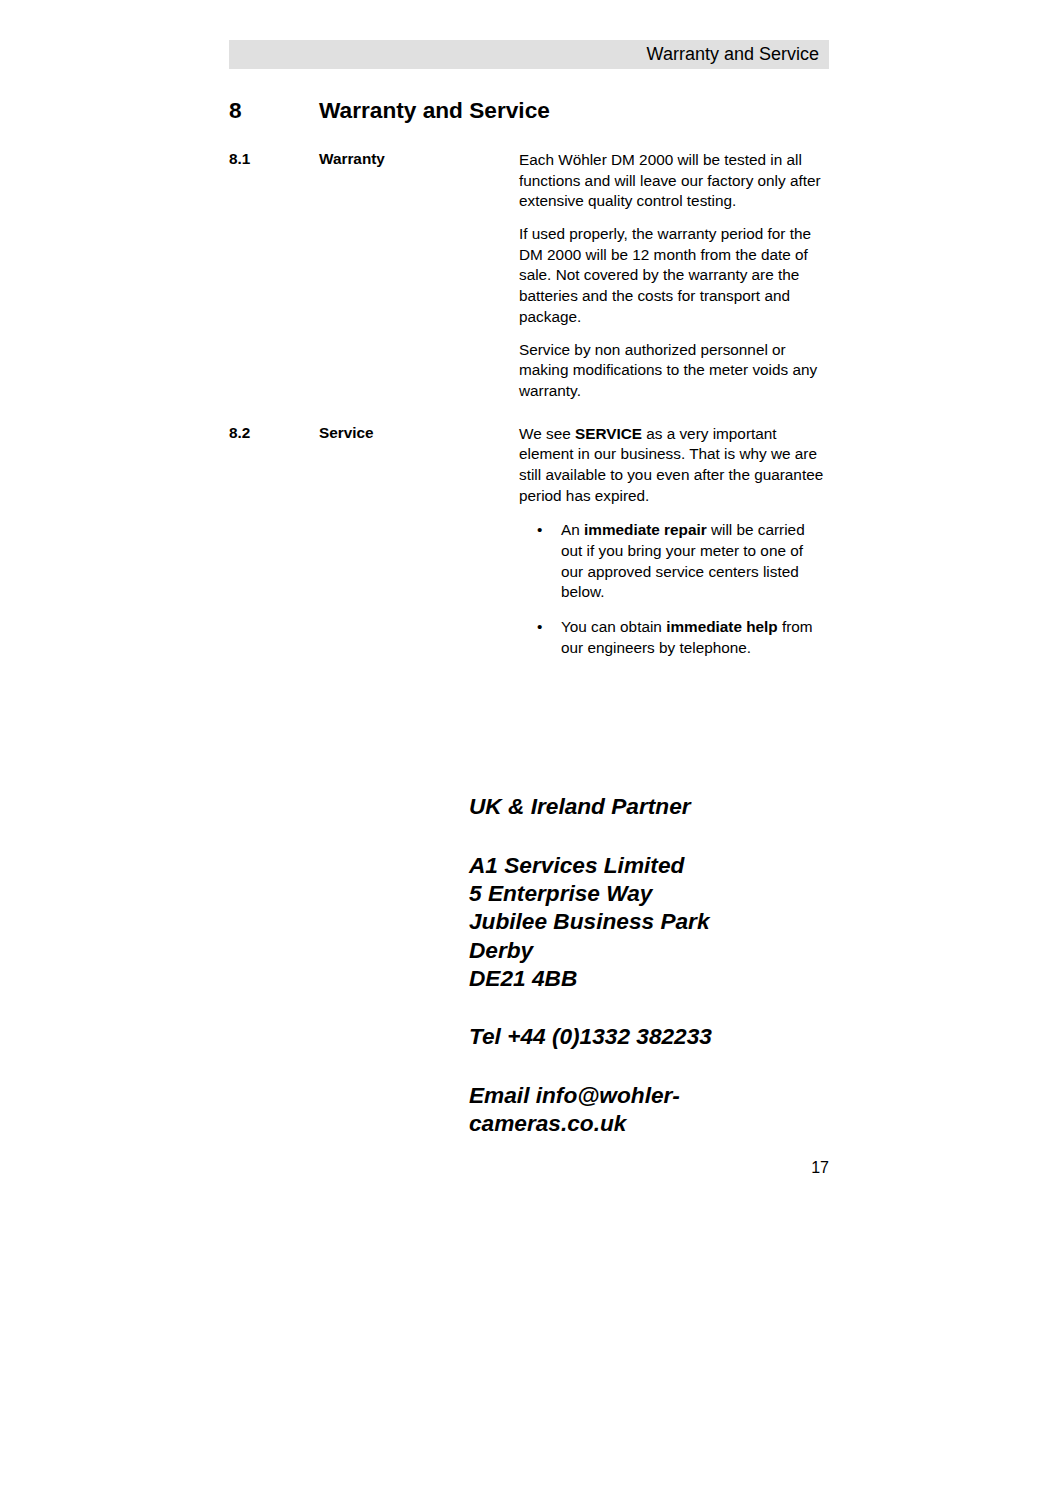Warranty and Service
8 Warranty and Service
8.1
Warranty
Each Wöhler DM 2000 will be tested in all functions and will leave our factory only after extensive quality control testing.
If used properly, the warranty period for the DM 2000 will be 12 month from the date of sale. Not covered by the warranty are the batteries and the costs for transport and package.
Service by non authorized personnel or making modifications to the meter voids any warranty.
8.2
Service
We see SERVICE as a very important element in our business. That is why we are still available to you even after the guarantee period has expired.
An immediate repair will be carried out if you bring your meter to one of our approved service centers listed below.
You can obtain immediate help from our engineers by telephone.
UK & Ireland Partner
A1 Services Limited
5 Enterprise Way
Jubilee Business Park
Derby
DE21 4BB
Tel +44 (0)1332 382233
Email info@wohler-cameras.co.uk
17